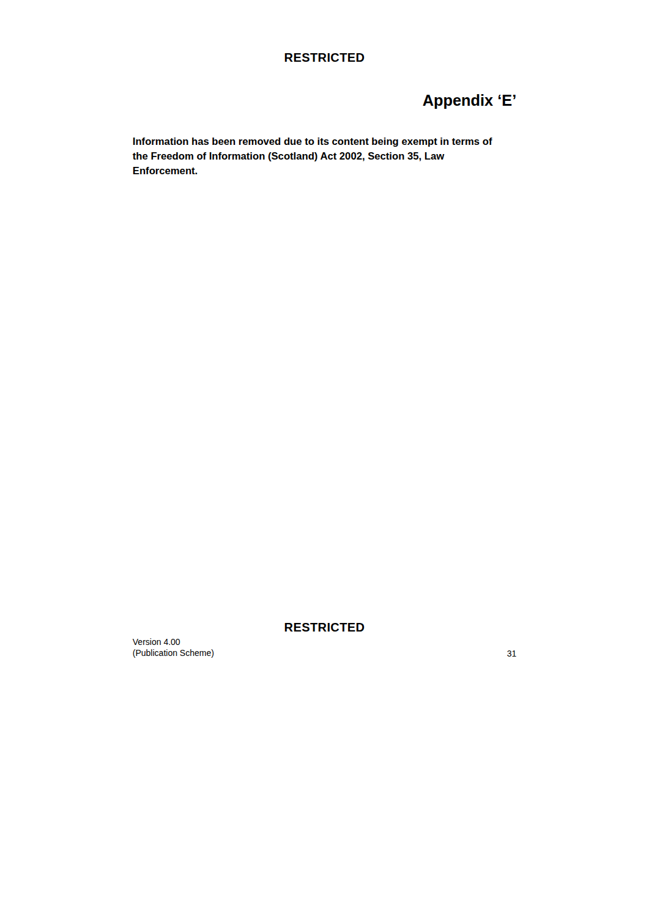RESTRICTED
Appendix ‘E’
Information has been removed due to its content being exempt in terms of the Freedom of Information (Scotland) Act 2002, Section 35, Law Enforcement.
RESTRICTED
Version 4.00
(Publication Scheme)
31